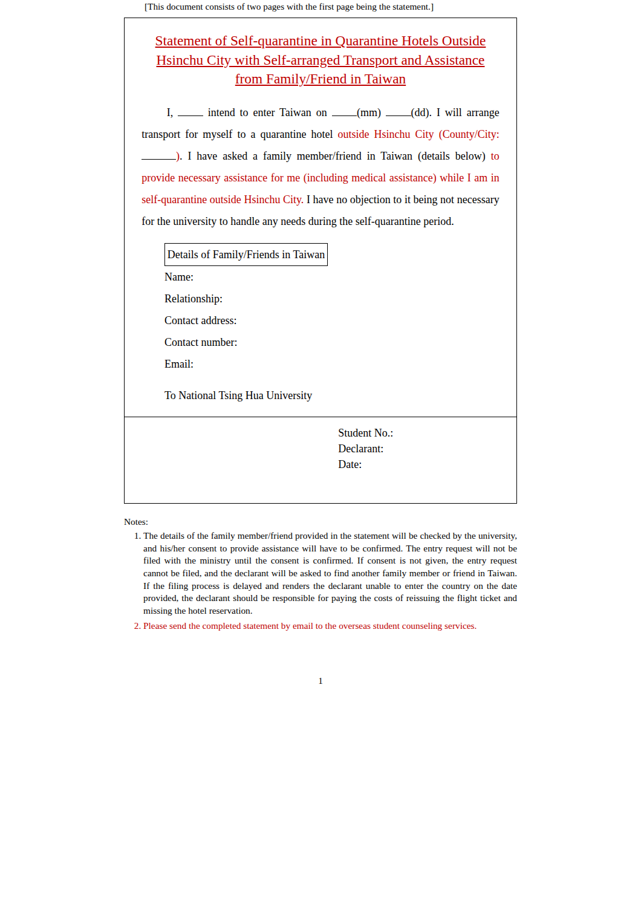[This document consists of two pages with the first page being the statement.]
Statement of Self-quarantine in Quarantine Hotels Outside Hsinchu City with Self-arranged Transport and Assistance from Family/Friend in Taiwan
I, intend to enter Taiwan on (mm) (dd). I will arrange transport for myself to a quarantine hotel outside Hsinchu City (County/City: ). I have asked a family member/friend in Taiwan (details below) to provide necessary assistance for me (including medical assistance) while I am in self-quarantine outside Hsinchu City. I have no objection to it being not necessary for the university to handle any needs during the self-quarantine period.
Details of Family/Friends in Taiwan
Name:
Relationship:
Contact address:
Contact number:
Email:
To National Tsing Hua University
Student No.:
Declarant:
Date:
Notes:
The details of the family member/friend provided in the statement will be checked by the university, and his/her consent to provide assistance will have to be confirmed. The entry request will not be filed with the ministry until the consent is confirmed. If consent is not given, the entry request cannot be filed, and the declarant will be asked to find another family member or friend in Taiwan. If the filing process is delayed and renders the declarant unable to enter the country on the date provided, the declarant should be responsible for paying the costs of reissuing the flight ticket and missing the hotel reservation.
Please send the completed statement by email to the overseas student counseling services.
1